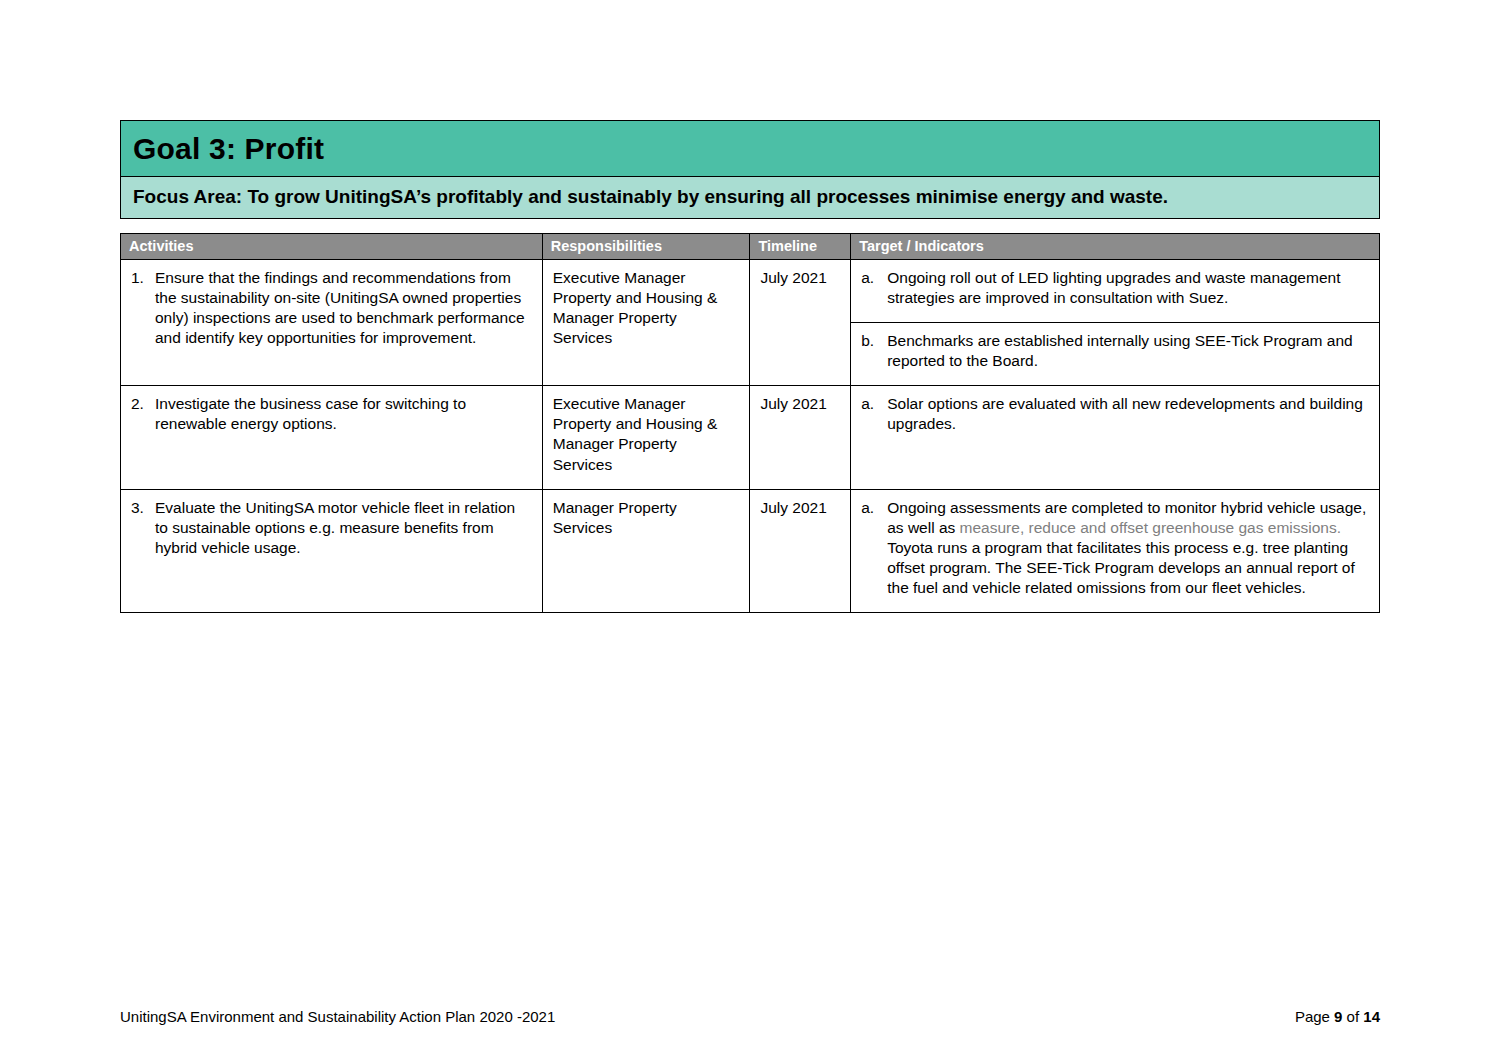Goal 3: Profit
Focus Area: To grow UnitingSA’s profitably and sustainably by ensuring all processes minimise energy and waste.
| Activities | Responsibilities | Timeline | Target / Indicators |
| --- | --- | --- | --- |
| 1. Ensure that the findings and recommendations from the sustainability on-site (UnitingSA owned properties only) inspections are used to benchmark performance and identify key opportunities for improvement. | Executive Manager Property and Housing & Manager Property Services | July 2021 | a. Ongoing roll out of LED lighting upgrades and waste management strategies are improved in consultation with Suez. b. Benchmarks are established internally using SEE-Tick Program and reported to the Board. |
| 2. Investigate the business case for switching to renewable energy options. | Executive Manager Property and Housing & Manager Property Services | July 2021 | a. Solar options are evaluated with all new redevelopments and building upgrades. |
| 3. Evaluate the UnitingSA motor vehicle fleet in relation to sustainable options e.g. measure benefits from hybrid vehicle usage. | Manager Property Services | July 2021 | a. Ongoing assessments are completed to monitor hybrid vehicle usage, as well as measure, reduce and offset greenhouse gas emissions. Toyota runs a program that facilitates this process e.g. tree planting offset program. The SEE-Tick Program develops an annual report of the fuel and vehicle related omissions from our fleet vehicles. |
UnitingSA Environment and Sustainability Action Plan 2020 -2021
Page 9 of 14